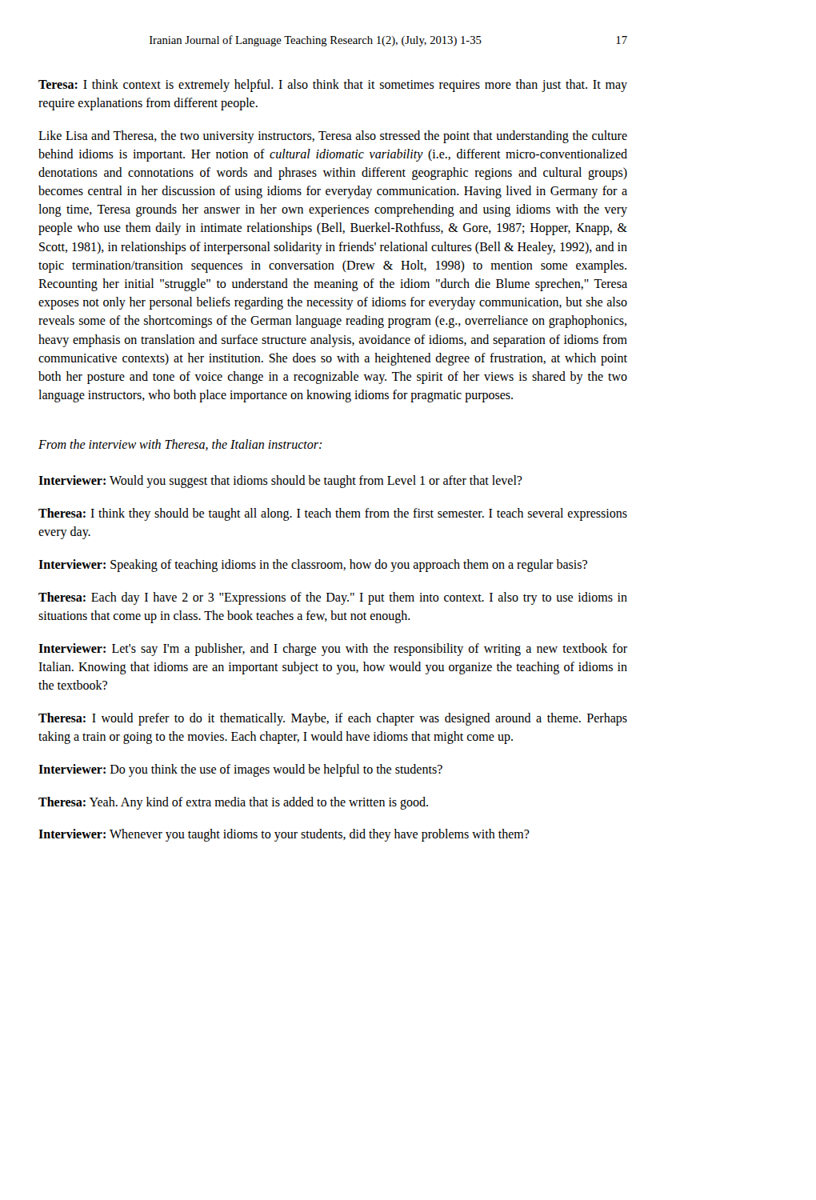Iranian Journal of Language Teaching Research 1(2), (July, 2013) 1-35 17
Teresa: I think context is extremely helpful. I also think that it sometimes requires more than just that. It may require explanations from different people.
Like Lisa and Theresa, the two university instructors, Teresa also stressed the point that understanding the culture behind idioms is important. Her notion of cultural idiomatic variability (i.e., different micro-conventionalized denotations and connotations of words and phrases within different geographic regions and cultural groups) becomes central in her discussion of using idioms for everyday communication. Having lived in Germany for a long time, Teresa grounds her answer in her own experiences comprehending and using idioms with the very people who use them daily in intimate relationships (Bell, Buerkel-Rothfuss, & Gore, 1987; Hopper, Knapp, & Scott, 1981), in relationships of interpersonal solidarity in friends' relational cultures (Bell & Healey, 1992), and in topic termination/transition sequences in conversation (Drew & Holt, 1998) to mention some examples. Recounting her initial "struggle" to understand the meaning of the idiom "durch die Blume sprechen," Teresa exposes not only her personal beliefs regarding the necessity of idioms for everyday communication, but she also reveals some of the shortcomings of the German language reading program (e.g., overreliance on graphophonics, heavy emphasis on translation and surface structure analysis, avoidance of idioms, and separation of idioms from communicative contexts) at her institution. She does so with a heightened degree of frustration, at which point both her posture and tone of voice change in a recognizable way. The spirit of her views is shared by the two language instructors, who both place importance on knowing idioms for pragmatic purposes.
From the interview with Theresa, the Italian instructor:
Interviewer: Would you suggest that idioms should be taught from Level 1 or after that level?
Theresa: I think they should be taught all along. I teach them from the first semester. I teach several expressions every day.
Interviewer: Speaking of teaching idioms in the classroom, how do you approach them on a regular basis?
Theresa: Each day I have 2 or 3 "Expressions of the Day." I put them into context. I also try to use idioms in situations that come up in class. The book teaches a few, but not enough.
Interviewer: Let's say I'm a publisher, and I charge you with the responsibility of writing a new textbook for Italian. Knowing that idioms are an important subject to you, how would you organize the teaching of idioms in the textbook?
Theresa: I would prefer to do it thematically. Maybe, if each chapter was designed around a theme. Perhaps taking a train or going to the movies. Each chapter, I would have idioms that might come up.
Interviewer: Do you think the use of images would be helpful to the students?
Theresa: Yeah. Any kind of extra media that is added to the written is good.
Interviewer: Whenever you taught idioms to your students, did they have problems with them?